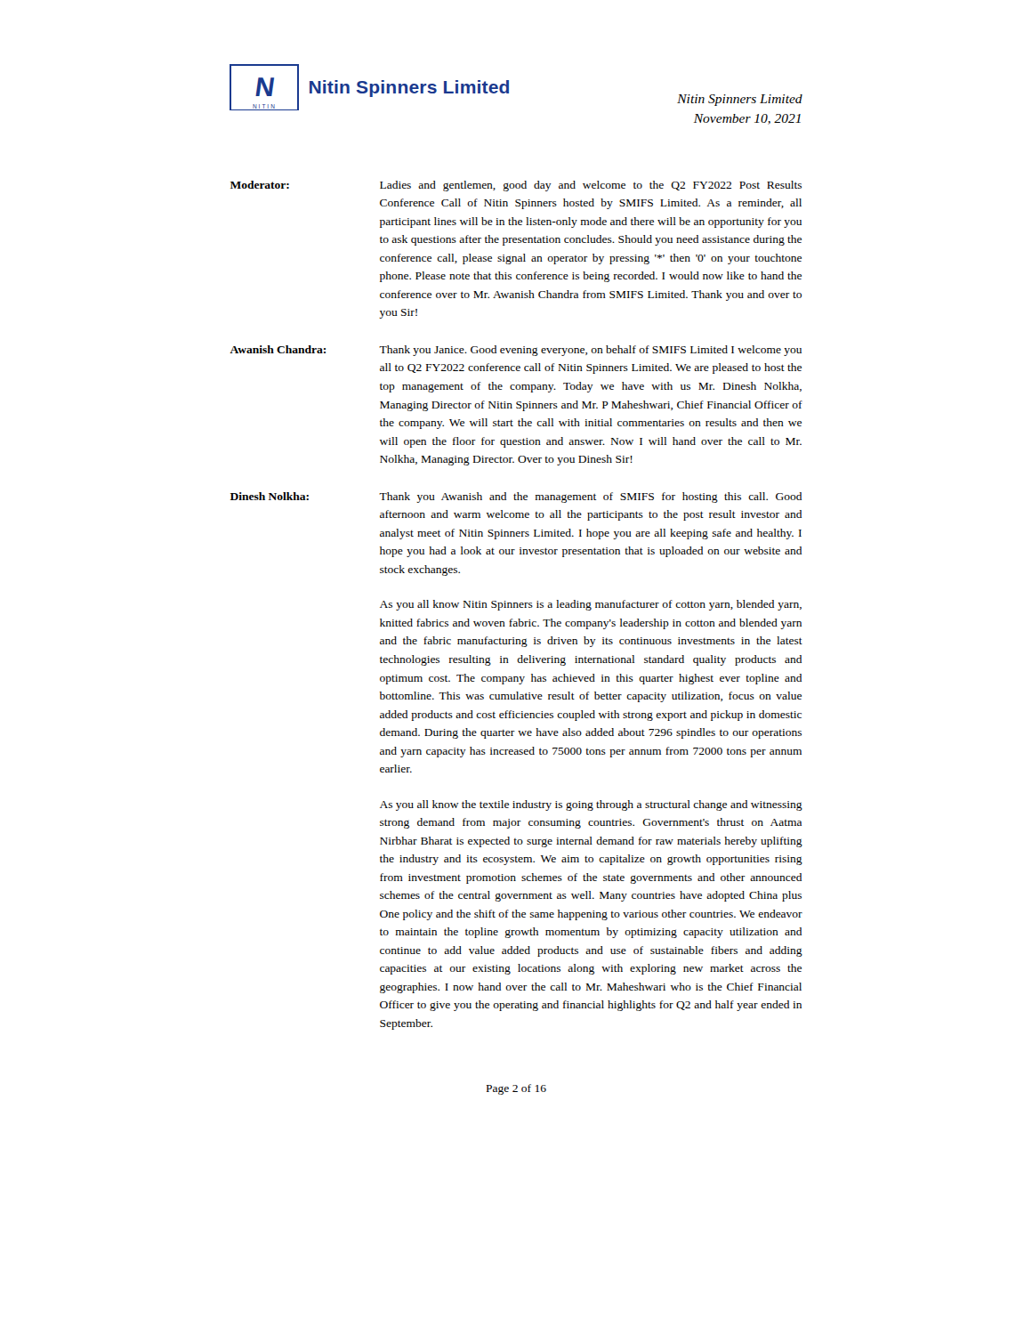N NITIN
Nitin Spinners Limited
Nitin Spinners Limited
November 10, 2021
Moderator:
Ladies and gentlemen, good day and welcome to the Q2 FY2022 Post Results Conference Call of Nitin Spinners hosted by SMIFS Limited. As a reminder, all participant lines will be in the listen-only mode and there will be an opportunity for you to ask questions after the presentation concludes. Should you need assistance during the conference call, please signal an operator by pressing '*' then '0' on your touchtone phone. Please note that this conference is being recorded. I would now like to hand the conference over to Mr. Awanish Chandra from SMIFS Limited. Thank you and over to you Sir!
Awanish Chandra:
Thank you Janice. Good evening everyone, on behalf of SMIFS Limited I welcome you all to Q2 FY2022 conference call of Nitin Spinners Limited. We are pleased to host the top management of the company. Today we have with us Mr. Dinesh Nolkha, Managing Director of Nitin Spinners and Mr. P Maheshwari, Chief Financial Officer of the company. We will start the call with initial commentaries on results and then we will open the floor for question and answer. Now I will hand over the call to Mr. Nolkha, Managing Director. Over to you Dinesh Sir!
Dinesh Nolkha:
Thank you Awanish and the management of SMIFS for hosting this call. Good afternoon and warm welcome to all the participants to the post result investor and analyst meet of Nitin Spinners Limited. I hope you are all keeping safe and healthy. I hope you had a look at our investor presentation that is uploaded on our website and stock exchanges.
As you all know Nitin Spinners is a leading manufacturer of cotton yarn, blended yarn, knitted fabrics and woven fabric. The company's leadership in cotton and blended yarn and the fabric manufacturing is driven by its continuous investments in the latest technologies resulting in delivering international standard quality products and optimum cost. The company has achieved in this quarter highest ever topline and bottomline. This was cumulative result of better capacity utilization, focus on value added products and cost efficiencies coupled with strong export and pickup in domestic demand. During the quarter we have also added about 7296 spindles to our operations and yarn capacity has increased to 75000 tons per annum from 72000 tons per annum earlier.
As you all know the textile industry is going through a structural change and witnessing strong demand from major consuming countries. Government's thrust on Aatma Nirbhar Bharat is expected to surge internal demand for raw materials hereby uplifting the industry and its ecosystem. We aim to capitalize on growth opportunities rising from investment promotion schemes of the state governments and other announced schemes of the central government as well. Many countries have adopted China plus One policy and the shift of the same happening to various other countries. We endeavor to maintain the topline growth momentum by optimizing capacity utilization and continue to add value added products and use of sustainable fibers and adding capacities at our existing locations along with exploring new market across the geographies. I now hand over the call to Mr. Maheshwari who is the Chief Financial Officer to give you the operating and financial highlights for Q2 and half year ended in September.
Page 2 of 16